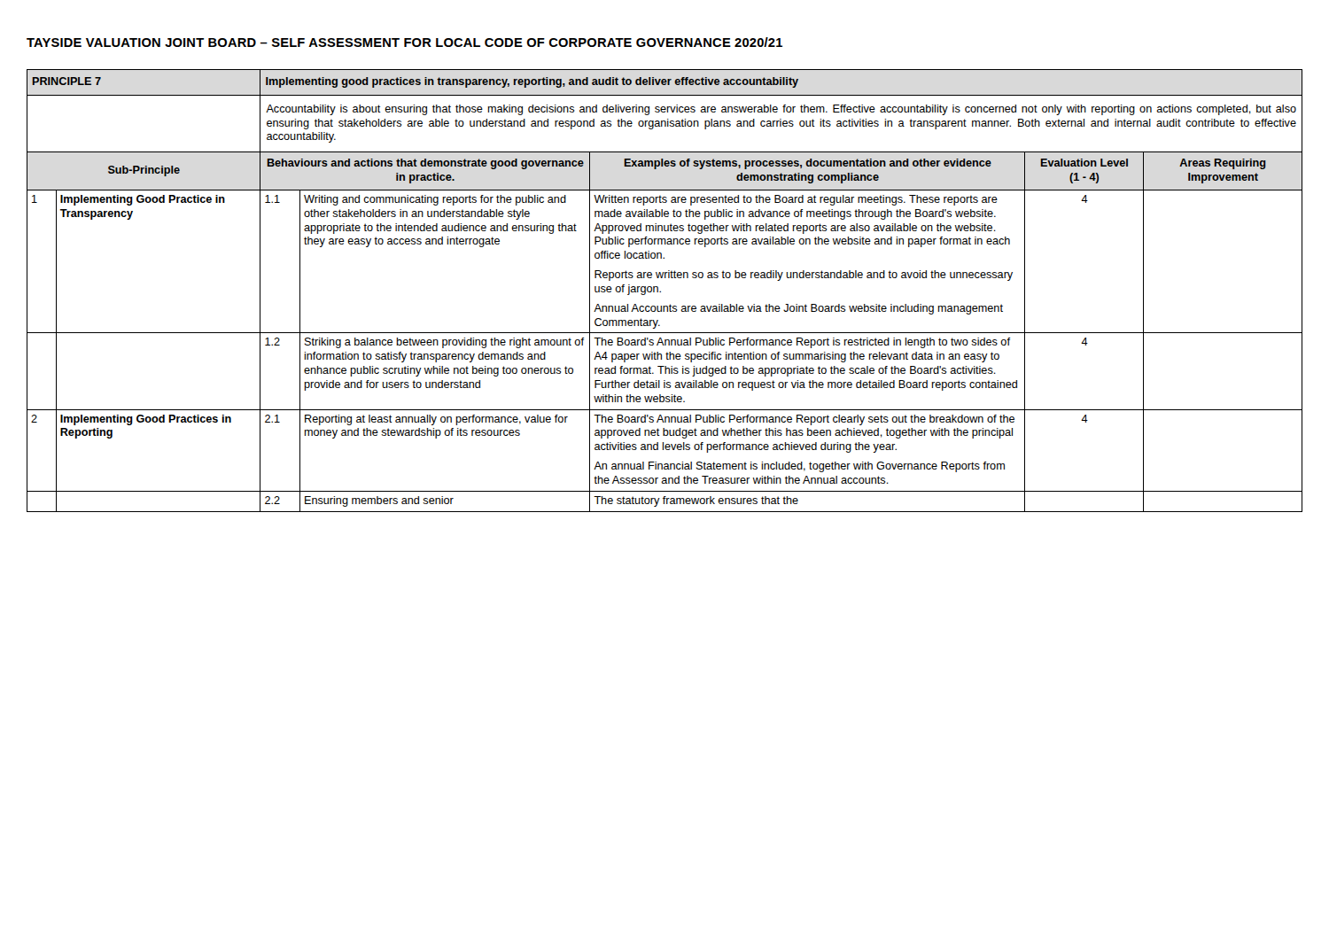TAYSIDE VALUATION JOINT BOARD – SELF ASSESSMENT FOR LOCAL CODE OF CORPORATE GOVERNANCE 2020/21
| PRINCIPLE 7 | Implementing good practices in transparency, reporting, and audit to deliver effective accountability |
| | Accountability is about ensuring that those making decisions and delivering services are answerable for them. Effective accountability is concerned not only with reporting on actions completed, but also ensuring that stakeholders are able to understand and respond as the organisation plans and carries out its activities in a transparent manner. Both external and internal audit contribute to effective accountability. |
| Sub-Principle | Behaviours and actions that demonstrate good governance in practice. | Examples of systems, processes, documentation and other evidence demonstrating compliance | Evaluation Level (1 - 4) | Areas Requiring Improvement |
| 1 | Implementing Good Practice in Transparency | 1.1 | Writing and communicating reports for the public and other stakeholders in an understandable style appropriate to the intended audience and ensuring that they are easy to access and interrogate | Written reports are presented to the Board at regular meetings. These reports are made available to the public in advance of meetings through the Board's website. Approved minutes together with related reports are also available on the website. Public performance reports are available on the website and in paper format in each office location. Reports are written so as to be readily understandable and to avoid the unnecessary use of jargon. Annual Accounts are available via the Joint Boards website including management Commentary. | 4 | |
| | | 1.2 | Striking a balance between providing the right amount of information to satisfy transparency demands and enhance public scrutiny while not being too onerous to provide and for users to understand | The Board's Annual Public Performance Report is restricted in length to two sides of A4 paper with the specific intention of summarising the relevant data in an easy to read format. This is judged to be appropriate to the scale of the Board's activities. Further detail is available on request or via the more detailed Board reports contained within the website. | 4 | |
| 2 | Implementing Good Practices in Reporting | 2.1 | Reporting at least annually on performance, value for money and the stewardship of its resources | The Board's Annual Public Performance Report clearly sets out the breakdown of the approved net budget and whether this has been achieved, together with the principal activities and levels of performance achieved during the year. An annual Financial Statement is included, together with Governance Reports from the Assessor and the Treasurer within the Annual accounts. | 4 | |
| | | 2.2 | Ensuring members and senior | The statutory framework ensures that the | | |